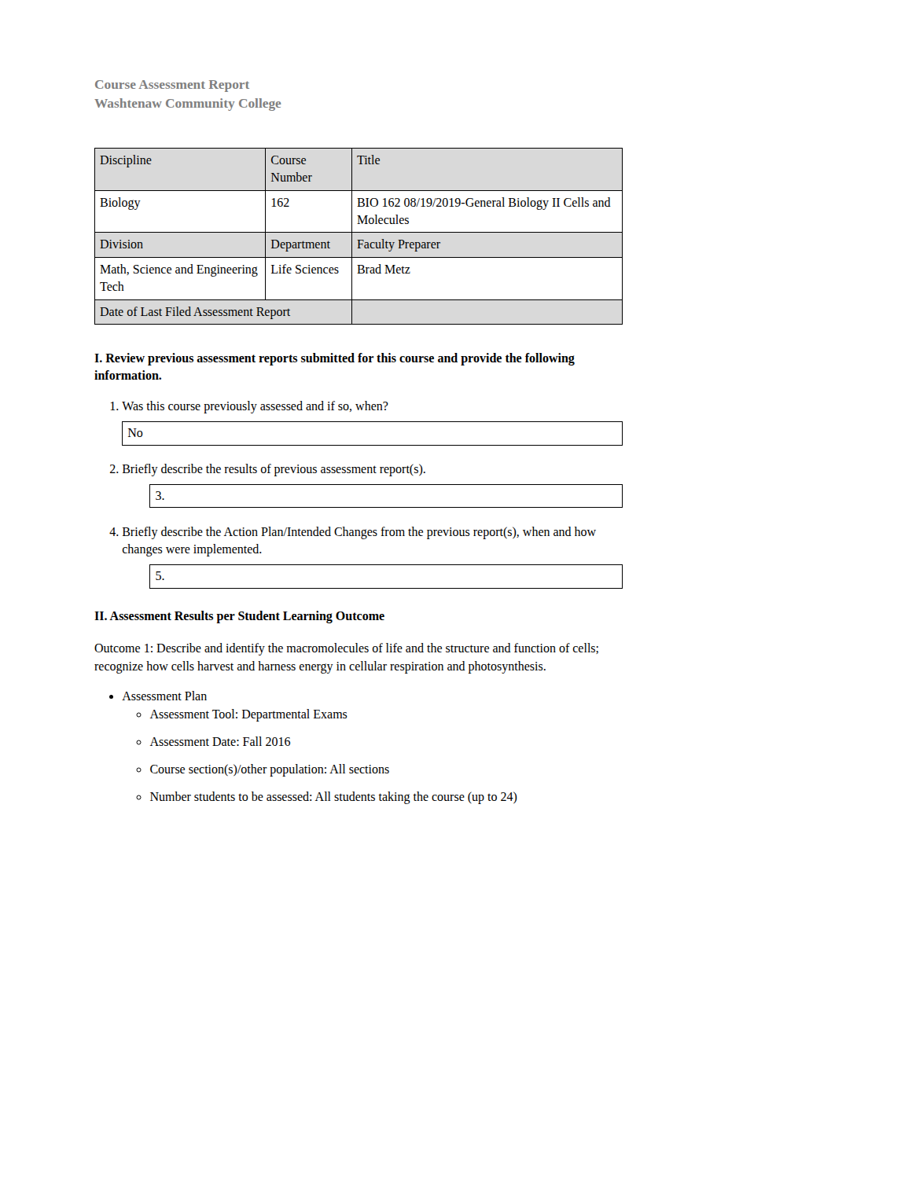Course Assessment Report
Washtenaw Community College
| Discipline | Course Number | Title |
| Biology | 162 | BIO 162 08/19/2019-General Biology II Cells and Molecules |
| Division | Department | Faculty Preparer |
| Math, Science and Engineering Tech | Life Sciences | Brad Metz |
| Date of Last Filed Assessment Report | |
I. Review previous assessment reports submitted for this course and provide the following information.
Was this course previously assessed and if so, when?
No
Briefly describe the results of previous assessment report(s).
3.
Briefly describe the Action Plan/Intended Changes from the previous report(s), when and how changes were implemented.
5.
II. Assessment Results per Student Learning Outcome
Outcome 1: Describe and identify the macromolecules of life and the structure and function of cells; recognize how cells harvest and harness energy in cellular respiration and photosynthesis.
Assessment Plan
Assessment Tool: Departmental Exams
Assessment Date: Fall 2016
Course section(s)/other population: All sections
Number students to be assessed: All students taking the course (up to 24)